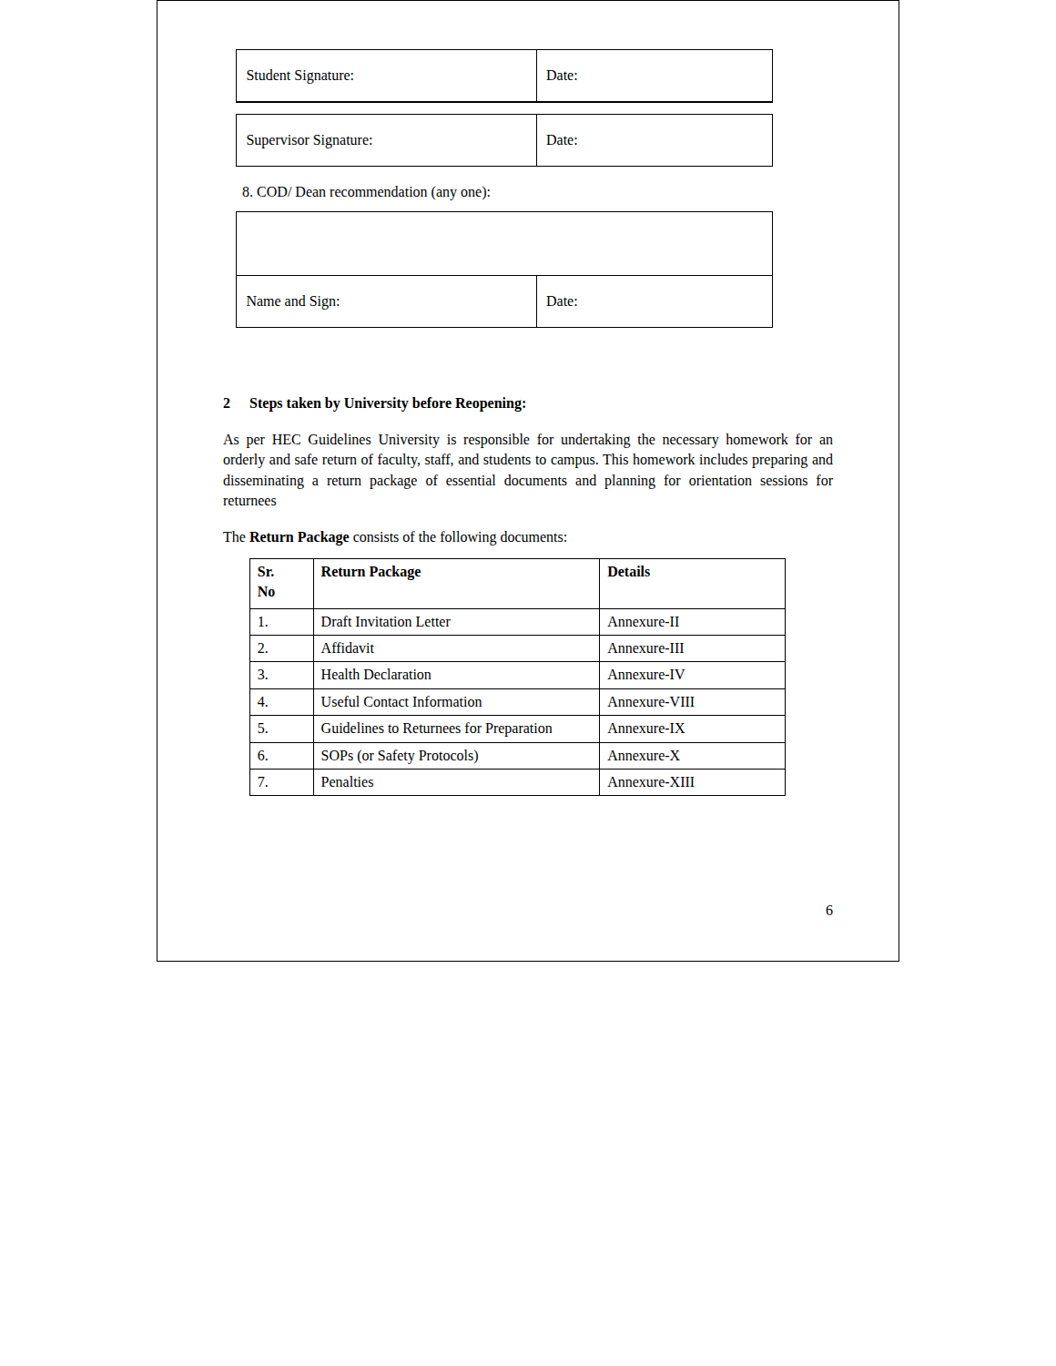| Student Signature: | Date: |
| Supervisor Signature: | Date: |
8. COD/ Dean recommendation (any one):
| Name and Sign: | Date: |
2 Steps taken by University before Reopening:
As per HEC Guidelines University is responsible for undertaking the necessary homework for an orderly and safe return of faculty, staff, and students to campus. This homework includes preparing and disseminating a return package of essential documents and planning for orientation sessions for returnees
The Return Package consists of the following documents:
| Sr. No | Return Package | Details |
| --- | --- | --- |
| 1. | Draft Invitation Letter | Annexure-II |
| 2. | Affidavit | Annexure-III |
| 3. | Health Declaration | Annexure-IV |
| 4. | Useful Contact Information | Annexure-VIII |
| 5. | Guidelines to Returnees for Preparation | Annexure-IX |
| 6. | SOPs (or Safety Protocols) | Annexure-X |
| 7. | Penalties | Annexure-XIII |
6